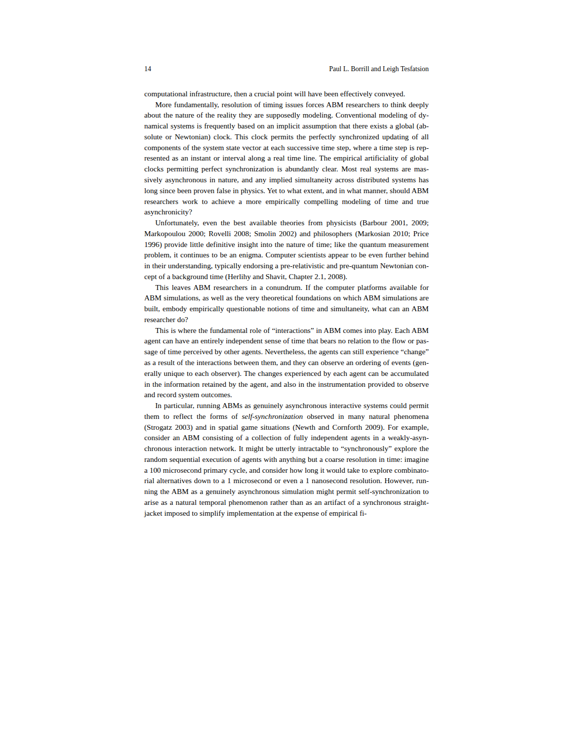14 Paul L. Borrill and Leigh Tesfatsion
computational infrastructure, then a crucial point will have been effectively conveyed.
More fundamentally, resolution of timing issues forces ABM researchers to think deeply about the nature of the reality they are supposedly modeling. Conventional modeling of dynamical systems is frequently based on an implicit assumption that there exists a global (absolute or Newtonian) clock. This clock permits the perfectly synchronized updating of all components of the system state vector at each successive time step, where a time step is represented as an instant or interval along a real time line. The empirical artificiality of global clocks permitting perfect synchronization is abundantly clear. Most real systems are massively asynchronous in nature, and any implied simultaneity across distributed systems has long since been proven false in physics. Yet to what extent, and in what manner, should ABM researchers work to achieve a more empirically compelling modeling of time and true asynchronicity?
Unfortunately, even the best available theories from physicists (Barbour 2001, 2009; Markopoulou 2000; Rovelli 2008; Smolin 2002) and philosophers (Markosian 2010; Price 1996) provide little definitive insight into the nature of time; like the quantum measurement problem, it continues to be an enigma. Computer scientists appear to be even further behind in their understanding, typically endorsing a pre-relativistic and pre-quantum Newtonian concept of a background time (Herlihy and Shavit, Chapter 2.1, 2008).
This leaves ABM researchers in a conundrum. If the computer platforms available for ABM simulations, as well as the very theoretical foundations on which ABM simulations are built, embody empirically questionable notions of time and simultaneity, what can an ABM researcher do?
This is where the fundamental role of “interactions” in ABM comes into play. Each ABM agent can have an entirely independent sense of time that bears no relation to the flow or passage of time perceived by other agents. Nevertheless, the agents can still experience “change” as a result of the interactions between them, and they can observe an ordering of events (generally unique to each observer). The changes experienced by each agent can be accumulated in the information retained by the agent, and also in the instrumentation provided to observe and record system outcomes.
In particular, running ABMs as genuinely asynchronous interactive systems could permit them to reflect the forms of self-synchronization observed in many natural phenomena (Strogatz 2003) and in spatial game situations (Newth and Cornforth 2009). For example, consider an ABM consisting of a collection of fully independent agents in a weakly-asynchronous interaction network. It might be utterly intractable to “synchronously” explore the random sequential execution of agents with anything but a coarse resolution in time: imagine a 100 microsecond primary cycle, and consider how long it would take to explore combinatorial alternatives down to a 1 microsecond or even a 1 nanosecond resolution. However, running the ABM as a genuinely asynchronous simulation might permit self-synchronization to arise as a natural temporal phenomenon rather than as an artifact of a synchronous straight-jacket imposed to simplify implementation at the expense of empirical fi-